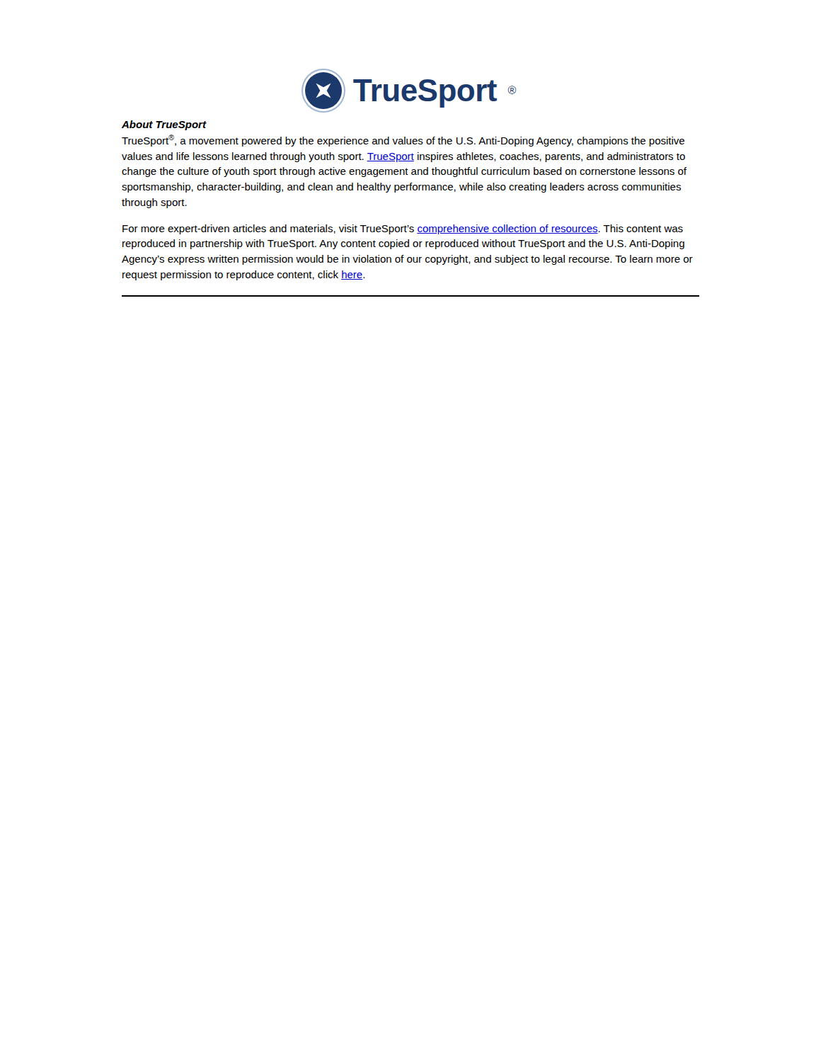TrueSport®
About TrueSport
TrueSport®, a movement powered by the experience and values of the U.S. Anti-Doping Agency, champions the positive values and life lessons learned through youth sport. TrueSport inspires athletes, coaches, parents, and administrators to change the culture of youth sport through active engagement and thoughtful curriculum based on cornerstone lessons of sportsmanship, character-building, and clean and healthy performance, while also creating leaders across communities through sport.
For more expert-driven articles and materials, visit TrueSport’s comprehensive collection of resources. This content was reproduced in partnership with TrueSport. Any content copied or reproduced without TrueSport and the U.S. Anti-Doping Agency’s express written permission would be in violation of our copyright, and subject to legal recourse. To learn more or request permission to reproduce content, click here.